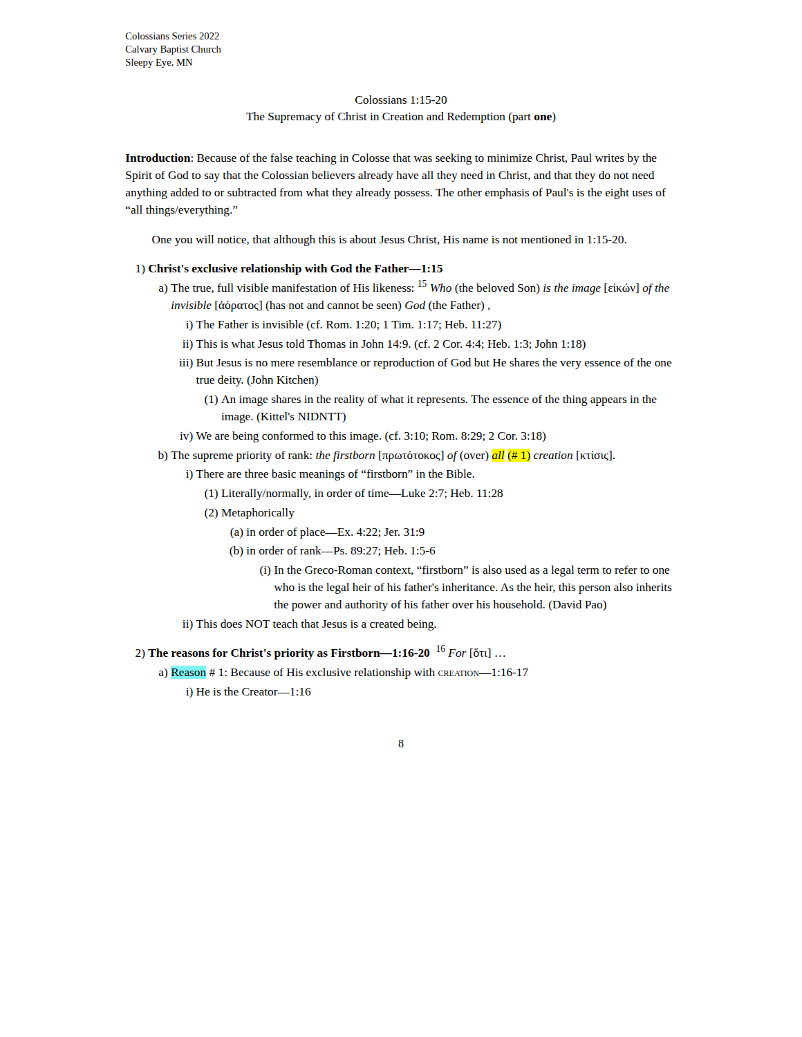Colossians Series 2022
Calvary Baptist Church
Sleepy Eye, MN
Colossians 1:15-20 The Supremacy of Christ in Creation and Redemption (part one)
Introduction: Because of the false teaching in Colosse that was seeking to minimize Christ, Paul writes by the Spirit of God to say that the Colossian believers already have all they need in Christ, and that they do not need anything added to or subtracted from what they already possess. The other emphasis of Paul's is the eight uses of “all things/everything.”
One you will notice, that although this is about Jesus Christ, His name is not mentioned in 1:15-20.
Christ's exclusive relationship with God the Father—1:15
The true, full visible manifestation of His likeness: 15 Who (the beloved Son) is the image [εἰκών] of the invisible [ἀόρατος] (has not and cannot be seen) God (the Father) ,
The Father is invisible (cf. Rom. 1:20; 1 Tim. 1:17; Heb. 11:27)
This is what Jesus told Thomas in John 14:9. (cf. 2 Cor. 4:4; Heb. 1:3; John 1:18)
But Jesus is no mere resemblance or reproduction of God but He shares the very essence of the one true deity. (John Kitchen)
An image shares in the reality of what it represents. The essence of the thing appears in the image. (Kittel's NIDNTT)
We are being conformed to this image. (cf. 3:10; Rom. 8:29; 2 Cor. 3:18)
The supreme priority of rank: the firstborn [πρωτότοκος] of (over) all (# 1) creation [κτίσις].
There are three basic meanings of “firstborn” in the Bible.
Literally/normally, in order of time—Luke 2:7; Heb. 11:28
Metaphorically
in order of place—Ex. 4:22; Jer. 31:9
in order of rank—Ps. 89:27; Heb. 1:5-6
In the Greco-Roman context, “firstborn” is also used as a legal term to refer to one who is the legal heir of his father's inheritance. As the heir, this person also inherits the power and authority of his father over his household. (David Pao)
This does NOT teach that Jesus is a created being.
The reasons for Christ's priority as Firstborn—1:16-20 16 For [ὅτι] …
Reason # 1: Because of His exclusive relationship with creation—1:16-17
He is the Creator—1:16
8